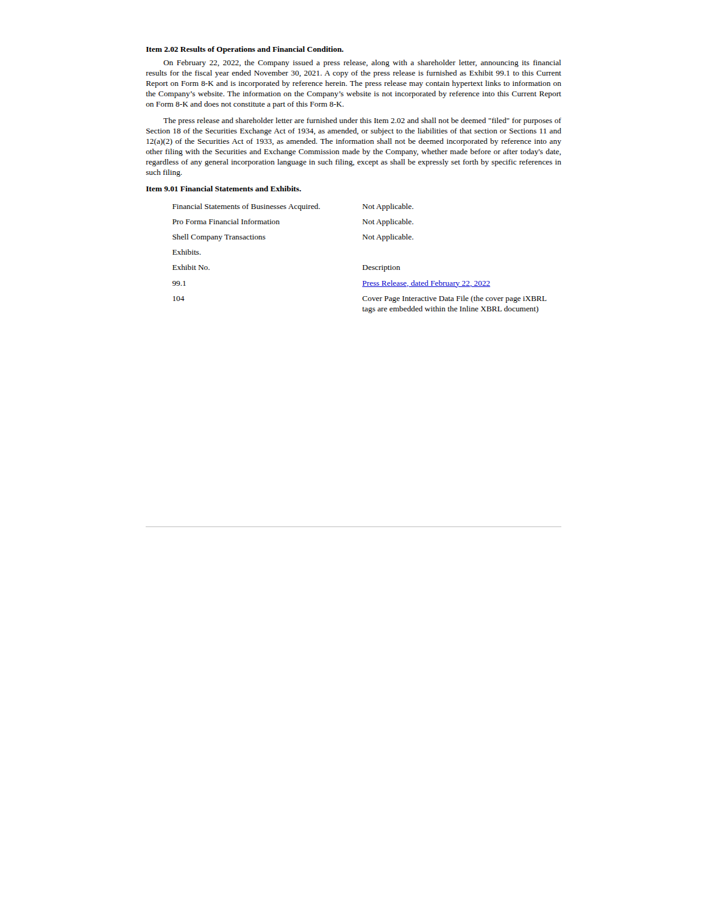Item 2.02 Results of Operations and Financial Condition.
On February 22, 2022, the Company issued a press release, along with a shareholder letter, announcing its financial results for the fiscal year ended November 30, 2021. A copy of the press release is furnished as Exhibit 99.1 to this Current Report on Form 8-K and is incorporated by reference herein. The press release may contain hypertext links to information on the Company’s website. The information on the Company’s website is not incorporated by reference into this Current Report on Form 8-K and does not constitute a part of this Form 8-K.
The press release and shareholder letter are furnished under this Item 2.02 and shall not be deemed "filed" for purposes of Section 18 of the Securities Exchange Act of 1934, as amended, or subject to the liabilities of that section or Sections 11 and 12(a)(2) of the Securities Act of 1933, as amended. The information shall not be deemed incorporated by reference into any other filing with the Securities and Exchange Commission made by the Company, whether made before or after today's date, regardless of any general incorporation language in such filing, except as shall be expressly set forth by specific references in such filing.
Item 9.01 Financial Statements and Exhibits.
| Financial Statements of Businesses Acquired. | Not Applicable. |
| Pro Forma Financial Information | Not Applicable. |
| Shell Company Transactions | Not Applicable. |
| Exhibits. | |
| Exhibit No. | Description |
| 99.1 | Press Release, dated February 22, 2022 |
| 104 | Cover Page Interactive Data File (the cover page iXBRL tags are embedded within the Inline XBRL document) |